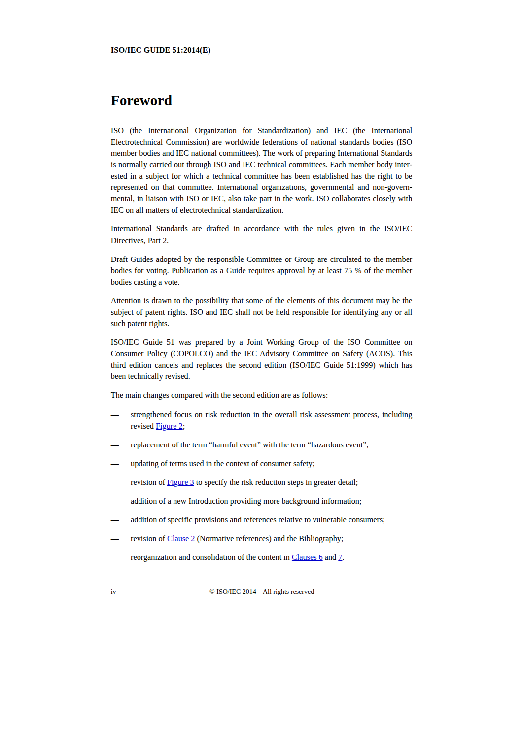ISO/IEC GUIDE 51:2014(E)
Foreword
ISO (the International Organization for Standardization) and IEC (the International Electrotechnical Commission) are worldwide federations of national standards bodies (ISO member bodies and IEC national committees). The work of preparing International Standards is normally carried out through ISO and IEC technical committees. Each member body interested in a subject for which a technical committee has been established has the right to be represented on that committee. International organizations, governmental and non-governmental, in liaison with ISO or IEC, also take part in the work. ISO collaborates closely with IEC on all matters of electrotechnical standardization.
International Standards are drafted in accordance with the rules given in the ISO/IEC Directives, Part 2.
Draft Guides adopted by the responsible Committee or Group are circulated to the member bodies for voting. Publication as a Guide requires approval by at least 75 % of the member bodies casting a vote.
Attention is drawn to the possibility that some of the elements of this document may be the subject of patent rights. ISO and IEC shall not be held responsible for identifying any or all such patent rights.
ISO/IEC Guide 51 was prepared by a Joint Working Group of the ISO Committee on Consumer Policy (COPOLCO) and the IEC Advisory Committee on Safety (ACOS). This third edition cancels and replaces the second edition (ISO/IEC Guide 51:1999) which has been technically revised.
The main changes compared with the second edition are as follows:
strengthened focus on risk reduction in the overall risk assessment process, including revised Figure 2;
replacement of the term “harmful event” with the term “hazardous event”;
updating of terms used in the context of consumer safety;
revision of Figure 3 to specify the risk reduction steps in greater detail;
addition of a new Introduction providing more background information;
addition of specific provisions and references relative to vulnerable consumers;
revision of Clause 2 (Normative references) and the Bibliography;
reorganization and consolidation of the content in Clauses 6 and 7.
iv
© ISO/IEC 2014 – All rights reserved